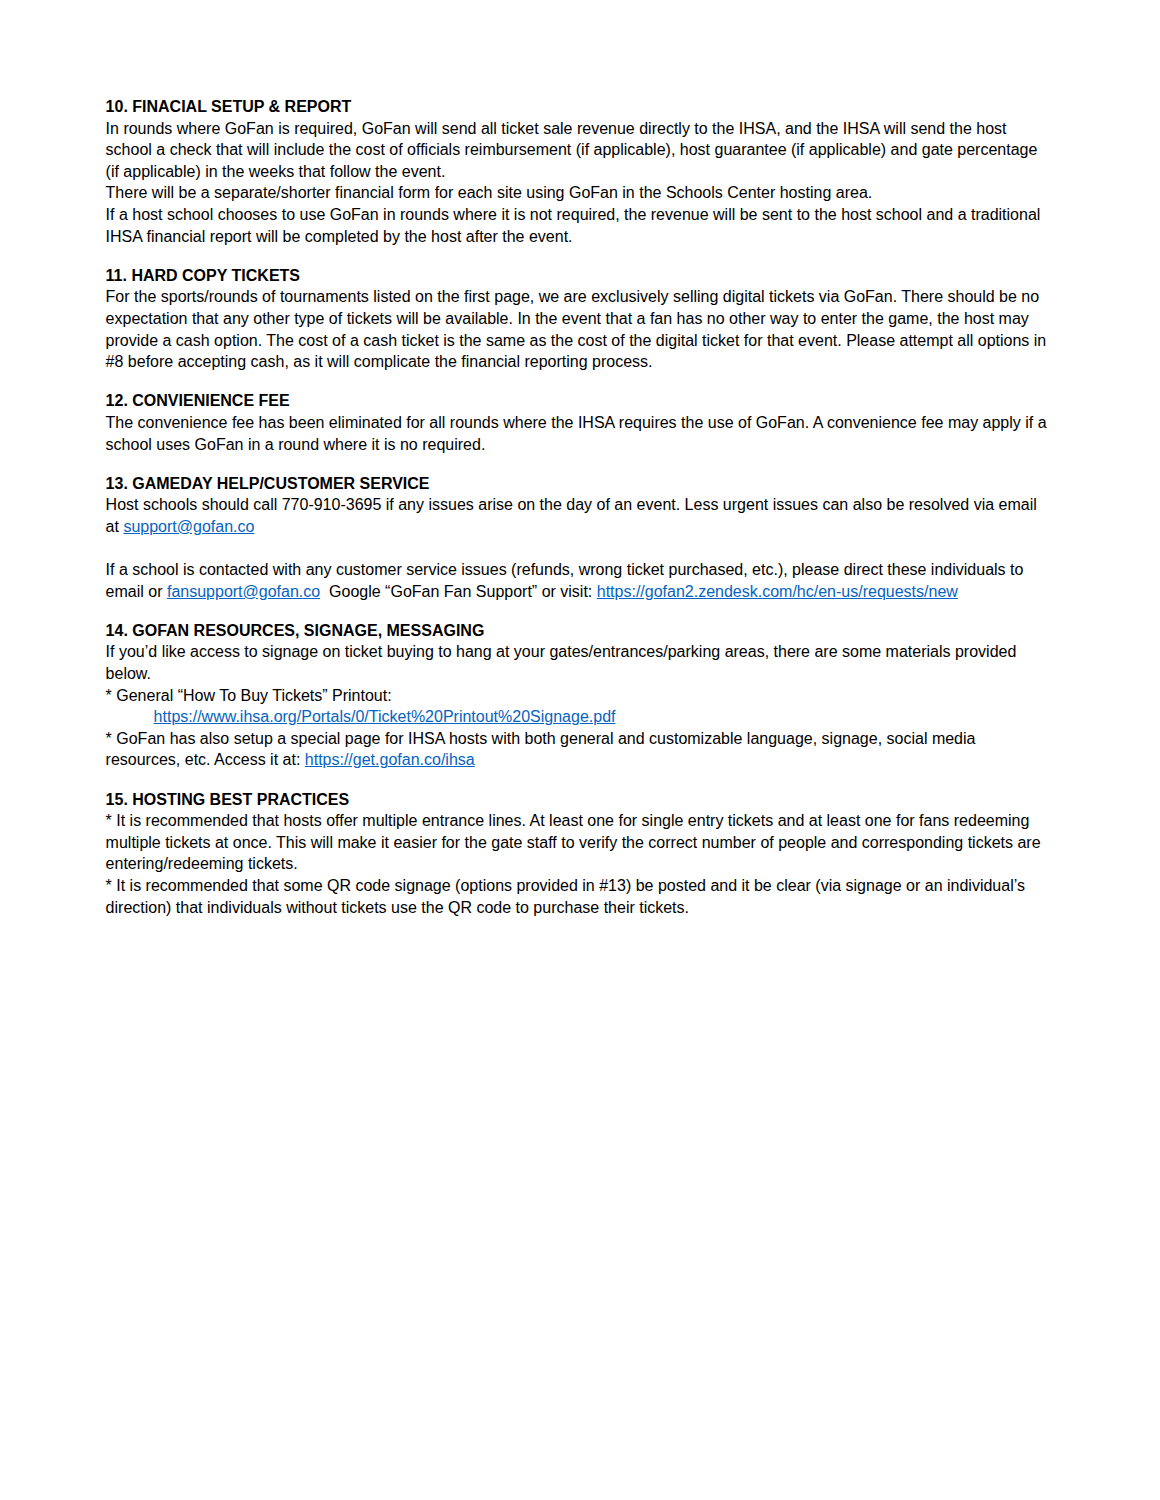10. FINACIAL SETUP & REPORT
In rounds where GoFan is required, GoFan will send all ticket sale revenue directly to the IHSA, and the IHSA will send the host school a check that will include the cost of officials reimbursement (if applicable), host guarantee (if applicable) and gate percentage (if applicable) in the weeks that follow the event.
There will be a separate/shorter financial form for each site using GoFan in the Schools Center hosting area.
If a host school chooses to use GoFan in rounds where it is not required, the revenue will be sent to the host school and a traditional IHSA financial report will be completed by the host after the event.
11. HARD COPY TICKETS
For the sports/rounds of tournaments listed on the first page, we are exclusively selling digital tickets via GoFan. There should be no expectation that any other type of tickets will be available. In the event that a fan has no other way to enter the game, the host may provide a cash option. The cost of a cash ticket is the same as the cost of the digital ticket for that event. Please attempt all options in #8 before accepting cash, as it will complicate the financial reporting process.
12. CONVIENIENCE FEE
The convenience fee has been eliminated for all rounds where the IHSA requires the use of GoFan. A convenience fee may apply if a school uses GoFan in a round where it is no required.
13. GAMEDAY HELP/CUSTOMER SERVICE
Host schools should call 770-910-3695 if any issues arise on the day of an event. Less urgent issues can also be resolved via email at support@gofan.co
If a school is contacted with any customer service issues (refunds, wrong ticket purchased, etc.), please direct these individuals to email or fansupport@gofan.co Google “GoFan Fan Support” or visit: https://gofan2.zendesk.com/hc/en-us/requests/new
14. GOFAN RESOURCES, SIGNAGE, MESSAGING
If you’d like access to signage on ticket buying to hang at your gates/entrances/parking areas, there are some materials provided below.
* General “How To Buy Tickets” Printout:
https://www.ihsa.org/Portals/0/Ticket%20Printout%20Signage.pdf
* GoFan has also setup a special page for IHSA hosts with both general and customizable language, signage, social media resources, etc. Access it at: https://get.gofan.co/ihsa
15. HOSTING BEST PRACTICES
* It is recommended that hosts offer multiple entrance lines. At least one for single entry tickets and at least one for fans redeeming multiple tickets at once. This will make it easier for the gate staff to verify the correct number of people and corresponding tickets are entering/redeeming tickets.
* It is recommended that some QR code signage (options provided in #13) be posted and it be clear (via signage or an individual’s direction) that individuals without tickets use the QR code to purchase their tickets.